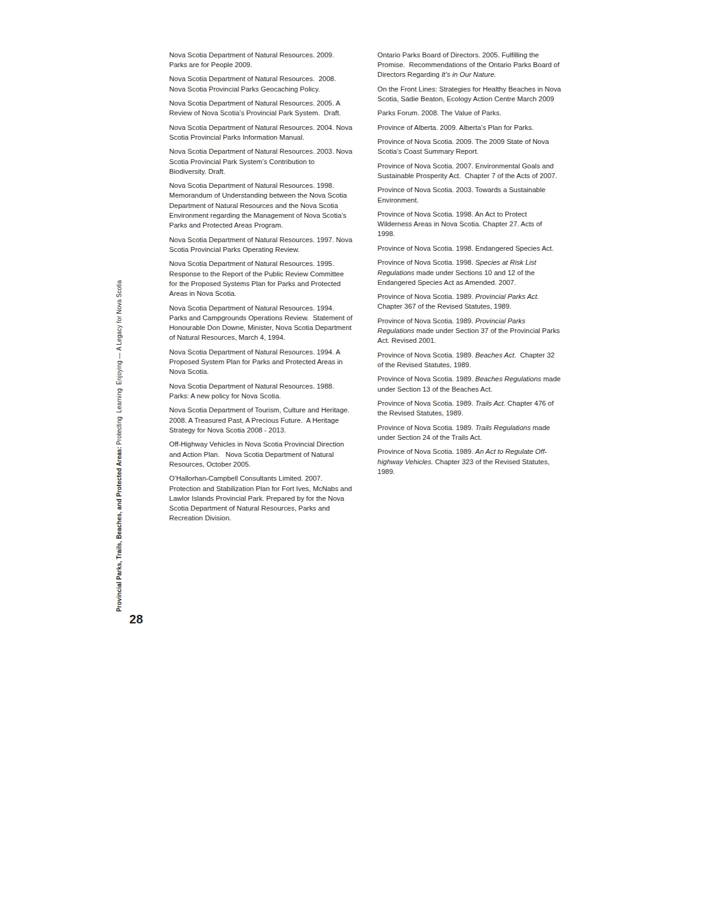Provincial Parks, Trails, Beaches, and Protected Areas: Protecting Learning Enjoying — A Legacy for Nova Scotia
28
Nova Scotia Department of Natural Resources. 2009. Parks are for People 2009.
Nova Scotia Department of Natural Resources. 2008. Nova Scotia Provincial Parks Geocaching Policy.
Nova Scotia Department of Natural Resources. 2005. A Review of Nova Scotia’s Provincial Park System. Draft.
Nova Scotia Department of Natural Resources. 2004. Nova Scotia Provincial Parks Information Manual.
Nova Scotia Department of Natural Resources. 2003. Nova Scotia Provincial Park System’s Contribution to Biodiversity. Draft.
Nova Scotia Department of Natural Resources. 1998. Memorandum of Understanding between the Nova Scotia Department of Natural Resources and the Nova Scotia Environment regarding the Management of Nova Scotia’s Parks and Protected Areas Program.
Nova Scotia Department of Natural Resources. 1997. Nova Scotia Provincial Parks Operating Review.
Nova Scotia Department of Natural Resources. 1995. Response to the Report of the Public Review Committee for the Proposed Systems Plan for Parks and Protected Areas in Nova Scotia.
Nova Scotia Department of Natural Resources. 1994. Parks and Campgrounds Operations Review. Statement of Honourable Don Downe, Minister, Nova Scotia Department of Natural Resources, March 4, 1994.
Nova Scotia Department of Natural Resources. 1994. A Proposed System Plan for Parks and Protected Areas in Nova Scotia.
Nova Scotia Department of Natural Resources. 1988. Parks: A new policy for Nova Scotia.
Nova Scotia Department of Tourism, Culture and Heritage. 2008. A Treasured Past, A Precious Future. A Heritage Strategy for Nova Scotia 2008 - 2013.
Off-Highway Vehicles in Nova Scotia Provincial Direction and Action Plan. Nova Scotia Department of Natural Resources, October 2005.
O’Hallorhan-Campbell Consultants Limited. 2007. Protection and Stabilization Plan for Fort Ives, McNabs and Lawlor Islands Provincial Park. Prepared by for the Nova Scotia Department of Natural Resources, Parks and Recreation Division.
Ontario Parks Board of Directors. 2005. Fulfilling the Promise. Recommendations of the Ontario Parks Board of Directors Regarding It’s in Our Nature.
On the Front Lines: Strategies for Healthy Beaches in Nova Scotia, Sadie Beaton, Ecology Action Centre March 2009
Parks Forum. 2008. The Value of Parks.
Province of Alberta. 2009. Alberta’s Plan for Parks.
Province of Nova Scotia. 2009. The 2009 State of Nova Scotia’s Coast Summary Report.
Province of Nova Scotia. 2007. Environmental Goals and Sustainable Prosperity Act. Chapter 7 of the Acts of 2007.
Province of Nova Scotia. 2003. Towards a Sustainable Environment.
Province of Nova Scotia. 1998. An Act to Protect Wilderness Areas in Nova Scotia. Chapter 27. Acts of 1998.
Province of Nova Scotia. 1998. Endangered Species Act.
Province of Nova Scotia. 1998. Species at Risk List Regulations made under Sections 10 and 12 of the Endangered Species Act as Amended. 2007.
Province of Nova Scotia. 1989. Provincial Parks Act. Chapter 367 of the Revised Statutes, 1989.
Province of Nova Scotia. 1989. Provincial Parks Regulations made under Section 37 of the Provincial Parks Act. Revised 2001.
Province of Nova Scotia. 1989. Beaches Act. Chapter 32 of the Revised Statutes, 1989.
Province of Nova Scotia. 1989. Beaches Regulations made under Section 13 of the Beaches Act.
Province of Nova Scotia. 1989. Trails Act. Chapter 476 of the Revised Statutes, 1989.
Province of Nova Scotia. 1989. Trails Regulations made under Section 24 of the Trails Act.
Province of Nova Scotia. 1989. An Act to Regulate Off-highway Vehicles. Chapter 323 of the Revised Statutes, 1989.